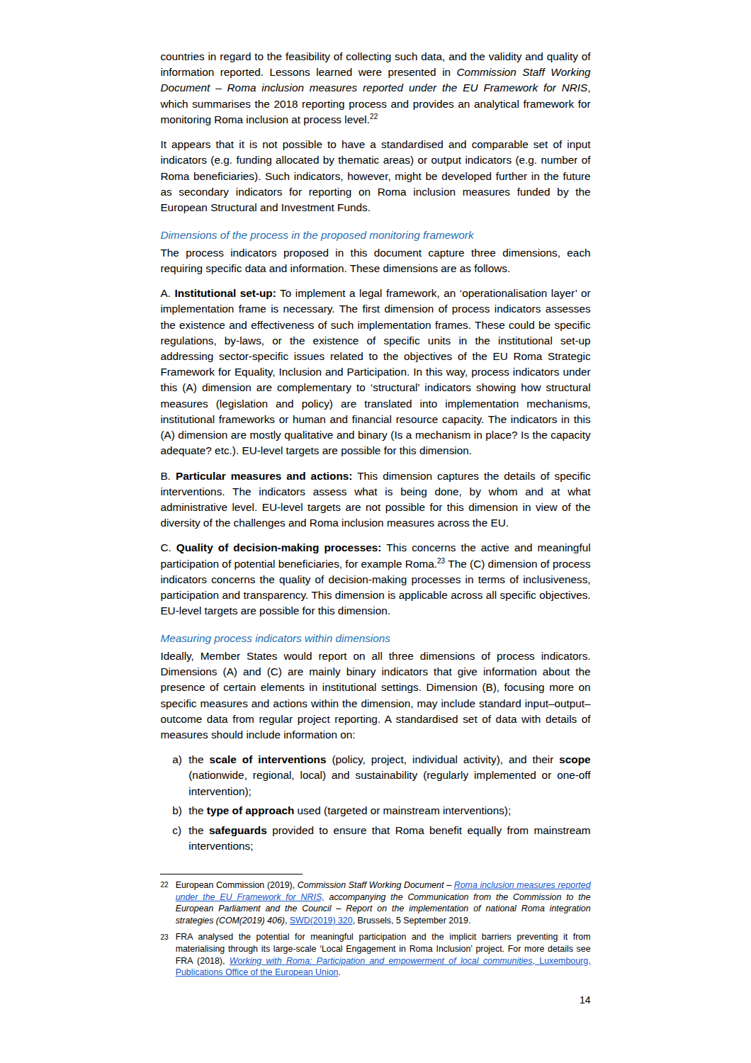countries in regard to the feasibility of collecting such data, and the validity and quality of information reported. Lessons learned were presented in Commission Staff Working Document – Roma inclusion measures reported under the EU Framework for NRIS, which summarises the 2018 reporting process and provides an analytical framework for monitoring Roma inclusion at process level.22
It appears that it is not possible to have a standardised and comparable set of input indicators (e.g. funding allocated by thematic areas) or output indicators (e.g. number of Roma beneficiaries). Such indicators, however, might be developed further in the future as secondary indicators for reporting on Roma inclusion measures funded by the European Structural and Investment Funds.
Dimensions of the process in the proposed monitoring framework
The process indicators proposed in this document capture three dimensions, each requiring specific data and information. These dimensions are as follows.
A. Institutional set-up: To implement a legal framework, an ‘operationalisation layer’ or implementation frame is necessary. The first dimension of process indicators assesses the existence and effectiveness of such implementation frames. These could be specific regulations, by-laws, or the existence of specific units in the institutional set-up addressing sector-specific issues related to the objectives of the EU Roma Strategic Framework for Equality, Inclusion and Participation. In this way, process indicators under this (A) dimension are complementary to ‘structural’ indicators showing how structural measures (legislation and policy) are translated into implementation mechanisms, institutional frameworks or human and financial resource capacity. The indicators in this (A) dimension are mostly qualitative and binary (Is a mechanism in place? Is the capacity adequate? etc.). EU-level targets are possible for this dimension.
B. Particular measures and actions: This dimension captures the details of specific interventions. The indicators assess what is being done, by whom and at what administrative level. EU-level targets are not possible for this dimension in view of the diversity of the challenges and Roma inclusion measures across the EU.
C. Quality of decision-making processes: This concerns the active and meaningful participation of potential beneficiaries, for example Roma.23 The (C) dimension of process indicators concerns the quality of decision-making processes in terms of inclusiveness, participation and transparency. This dimension is applicable across all specific objectives. EU-level targets are possible for this dimension.
Measuring process indicators within dimensions
Ideally, Member States would report on all three dimensions of process indicators. Dimensions (A) and (C) are mainly binary indicators that give information about the presence of certain elements in institutional settings. Dimension (B), focusing more on specific measures and actions within the dimension, may include standard input–output–outcome data from regular project reporting. A standardised set of data with details of measures should include information on:
a) the scale of interventions (policy, project, individual activity), and their scope (nationwide, regional, local) and sustainability (regularly implemented or one-off intervention);
b) the type of approach used (targeted or mainstream interventions);
c) the safeguards provided to ensure that Roma benefit equally from mainstream interventions;
22
European Commission (2019), Commission Staff Working Document – Roma inclusion measures reported under the EU Framework for NRIS, accompanying the Communication from the Commission to the European Parliament and the Council – Report on the implementation of national Roma integration strategies (COM(2019) 406), SWD(2019) 320, Brussels, 5 September 2019.
23
FRA analysed the potential for meaningful participation and the implicit barriers preventing it from materialising through its large-scale ‘Local Engagement in Roma Inclusion’ project. For more details see FRA (2018), Working with Roma: Participation and empowerment of local communities, Luxembourg, Publications Office of the European Union.
14